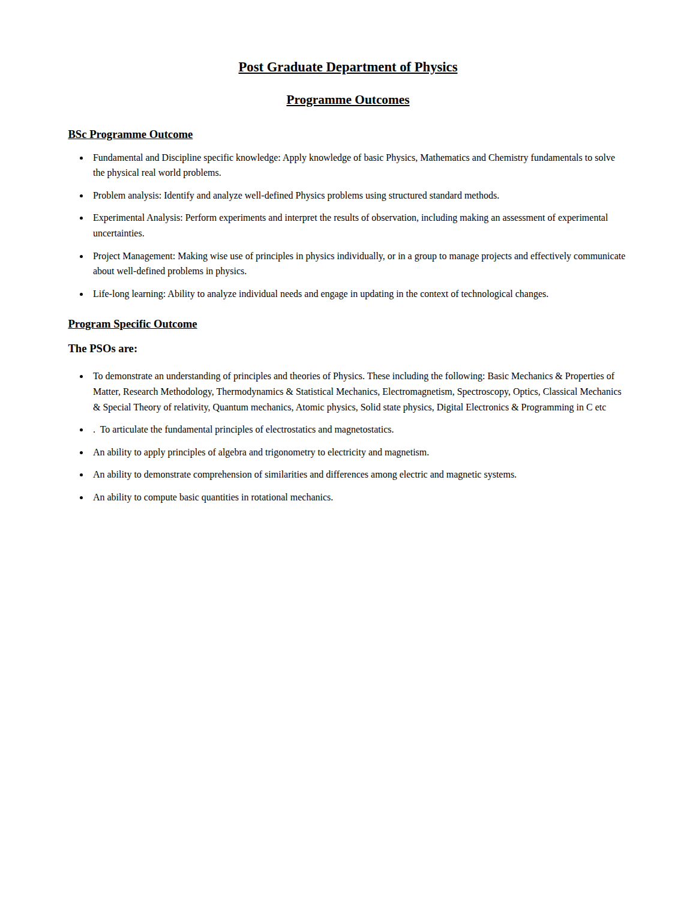Post Graduate Department of Physics
Programme Outcomes
BSc Programme Outcome
Fundamental and Discipline specific knowledge: Apply knowledge of basic Physics, Mathematics and Chemistry fundamentals to solve the physical real world problems.
Problem analysis: Identify and analyze well-defined Physics problems using structured standard methods.
Experimental Analysis: Perform experiments and interpret the results of observation, including making an assessment of experimental uncertainties.
Project Management: Making wise use of principles in physics individually, or in a group to manage projects and effectively communicate about well-defined problems in physics.
Life-long learning: Ability to analyze individual needs and engage in updating in the context of technological changes.
Program Specific Outcome
The PSOs are:
To demonstrate an understanding of principles and theories of Physics. These including the following: Basic Mechanics & Properties of Matter, Research Methodology, Thermodynamics & Statistical Mechanics, Electromagnetism, Spectroscopy, Optics, Classical Mechanics & Special Theory of relativity, Quantum mechanics, Atomic physics, Solid state physics, Digital Electronics & Programming in C etc
. To articulate the fundamental principles of electrostatics and magnetostatics.
An ability to apply principles of algebra and trigonometry to electricity and magnetism.
An ability to demonstrate comprehension of similarities and differences among electric and magnetic systems.
An ability to compute basic quantities in rotational mechanics.